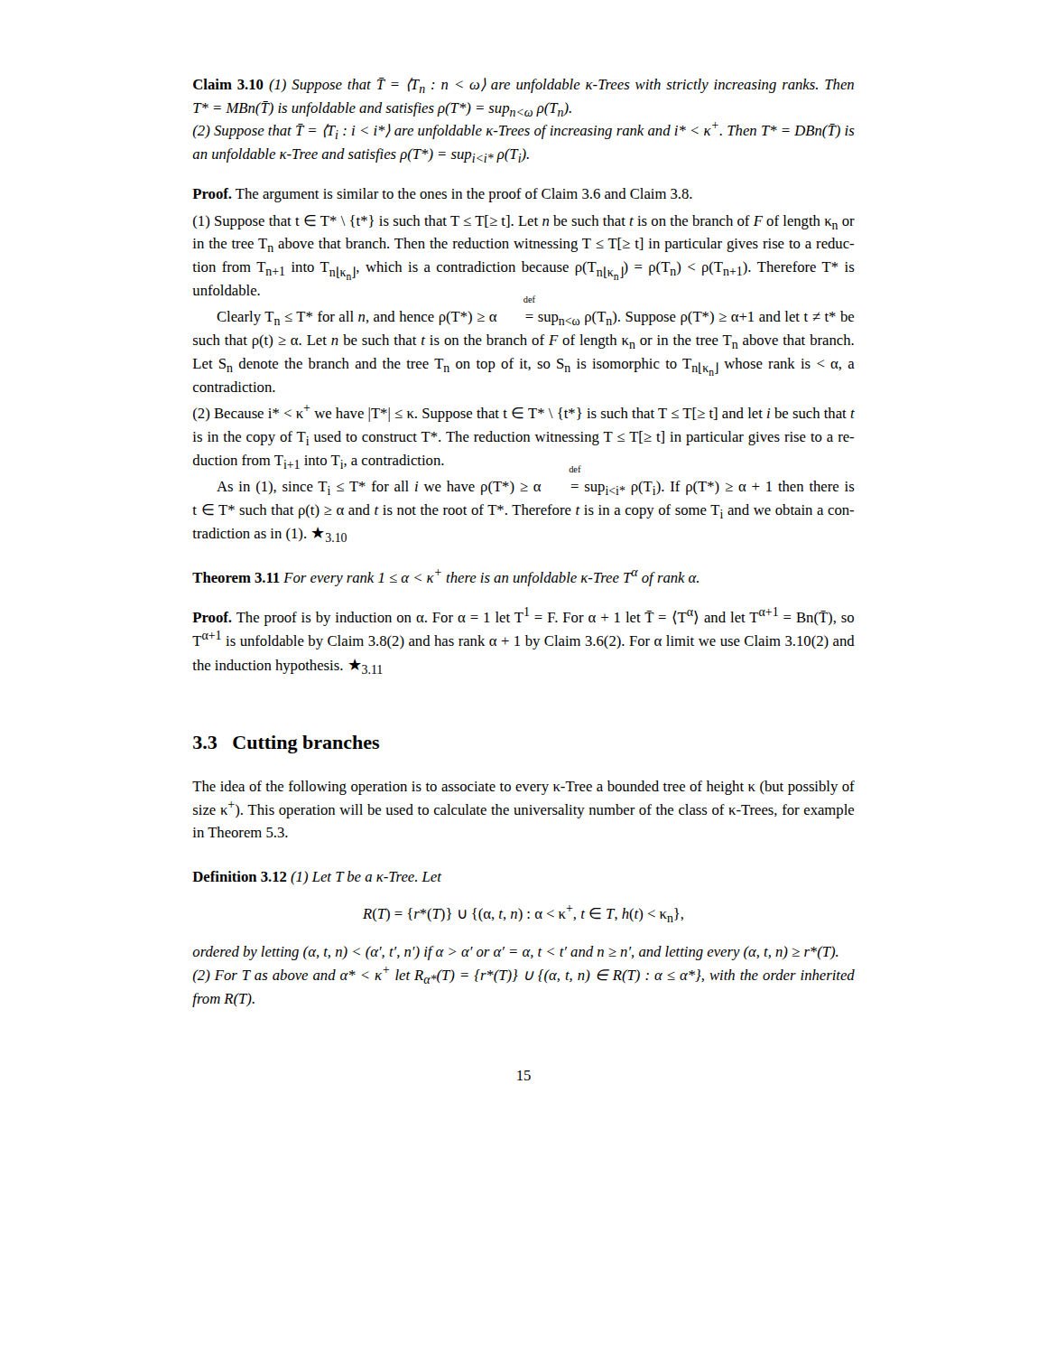Claim 3.10 (1) Suppose that T̄ = ⟨Tn : n < ω⟩ are unfoldable κ-Trees with strictly increasing ranks. Then T* = MBn(T̄) is unfoldable and satisfies ρ(T*) = supn<ω ρ(Tn).
(2) Suppose that T̄ = ⟨Ti : i < i*⟩ are unfoldable κ-Trees of increasing rank and i* < κ+. Then T* = DBn(T̄) is an unfoldable κ-Tree and satisfies ρ(T*) = supi<i* ρ(Ti).
Proof. The argument is similar to the ones in the proof of Claim 3.6 and Claim 3.8.
(1) Suppose that t ∈ T* \ {t*} is such that T ≤ T[≥ t]. Let n be such that t is on the branch of F of length κn or in the tree Tn above that branch. Then the reduction witnessing T ≤ T[≥ t] in particular gives rise to a reduction from Tn+1 into Tn⌊κn⌋, which is a contradiction because ρ(Tn⌊κn⌋) = ρ(Tn) < ρ(Tn+1). Therefore T* is unfoldable.
Clearly Tn ≤ T* for all n, and hence ρ(T*) ≥ α def= supn<ω ρ(Tn). Suppose ρ(T*) ≥ α+1 and let t ≠ t* be such that ρ(t) ≥ α. Let n be such that t is on the branch of F of length κn or in the tree Tn above that branch. Let Sn denote the branch and the tree Tn on top of it, so Sn is isomorphic to Tn⌊κn⌋ whose rank is < α, a contradiction.
(2) Because i* < κ+ we have |T*| ≤ κ. Suppose that t ∈ T* \ {t*} is such that T ≤ T[≥ t] and let i be such that t is in the copy of Ti used to construct T*. The reduction witnessing T ≤ T[≥ t] in particular gives rise to a reduction from Ti+1 into Ti, a contradiction.
As in (1), since Ti ≤ T* for all i we have ρ(T*) ≥ α def= supi<i* ρ(Ti). If ρ(T*) ≥ α + 1 then there is t ∈ T* such that ρ(t) ≥ α and t is not the root of T*. Therefore t is in a copy of some Ti and we obtain a contradiction as in (1). ★3.10
Theorem 3.11 For every rank 1 ≤ α < κ+ there is an unfoldable κ-Tree Tα of rank α.
Proof. The proof is by induction on α. For α = 1 let T1 = F. For α + 1 let T̄ = ⟨Tα⟩ and let Tα+1 = Bn(T̄), so Tα+1 is unfoldable by Claim 3.8(2) and has rank α + 1 by Claim 3.6(2). For α limit we use Claim 3.10(2) and the induction hypothesis. ★3.11
3.3 Cutting branches
The idea of the following operation is to associate to every κ-Tree a bounded tree of height κ (but possibly of size κ+). This operation will be used to calculate the universality number of the class of κ-Trees, for example in Theorem 5.3.
Definition 3.12 (1) Let T be a κ-Tree. Let
R(T) = {r*(T)} ∪ {(α, t, n) : α < κ+, t ∈ T, h(t) < κn},
ordered by letting (α, t, n) < (α′, t′, n′) if α > α′ or α′ = α, t < t′ and n ≥ n′, and letting every (α, t, n) ≥ r*(T).
(2) For T as above and α* < κ+ let Rα*(T) = {r*(T)} ∪ {(α, t, n) ∈ R(T) : α ≤ α*}, with the order inherited from R(T).
15